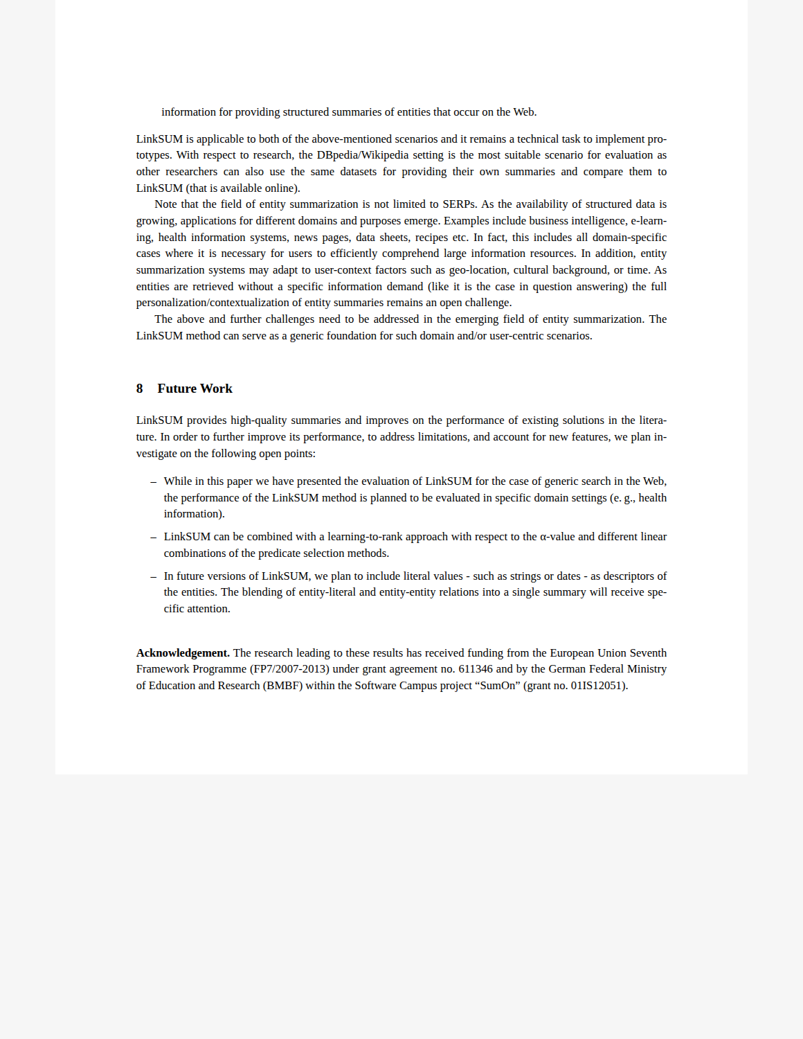information for providing structured summaries of entities that occur on the Web.
LinkSUM is applicable to both of the above-mentioned scenarios and it remains a technical task to implement prototypes. With respect to research, the DBpedia/Wikipedia setting is the most suitable scenario for evaluation as other researchers can also use the same datasets for providing their own summaries and compare them to LinkSUM (that is available online).
Note that the field of entity summarization is not limited to SERPs. As the availability of structured data is growing, applications for different domains and purposes emerge. Examples include business intelligence, e-learning, health information systems, news pages, data sheets, recipes etc. In fact, this includes all domain-specific cases where it is necessary for users to efficiently comprehend large information resources. In addition, entity summarization systems may adapt to user-context factors such as geo-location, cultural background, or time. As entities are retrieved without a specific information demand (like it is the case in question answering) the full personalization/contextualization of entity summaries remains an open challenge.
The above and further challenges need to be addressed in the emerging field of entity summarization. The LinkSUM method can serve as a generic foundation for such domain and/or user-centric scenarios.
8 Future Work
LinkSUM provides high-quality summaries and improves on the performance of existing solutions in the literature. In order to further improve its performance, to address limitations, and account for new features, we plan investigate on the following open points:
While in this paper we have presented the evaluation of LinkSUM for the case of generic search in the Web, the performance of the LinkSUM method is planned to be evaluated in specific domain settings (e. g., health information).
LinkSUM can be combined with a learning-to-rank approach with respect to the α-value and different linear combinations of the predicate selection methods.
In future versions of LinkSUM, we plan to include literal values - such as strings or dates - as descriptors of the entities. The blending of entity-literal and entity-entity relations into a single summary will receive specific attention.
Acknowledgement. The research leading to these results has received funding from the European Union Seventh Framework Programme (FP7/2007-2013) under grant agreement no. 611346 and by the German Federal Ministry of Education and Research (BMBF) within the Software Campus project “SumOn” (grant no. 01IS12051).